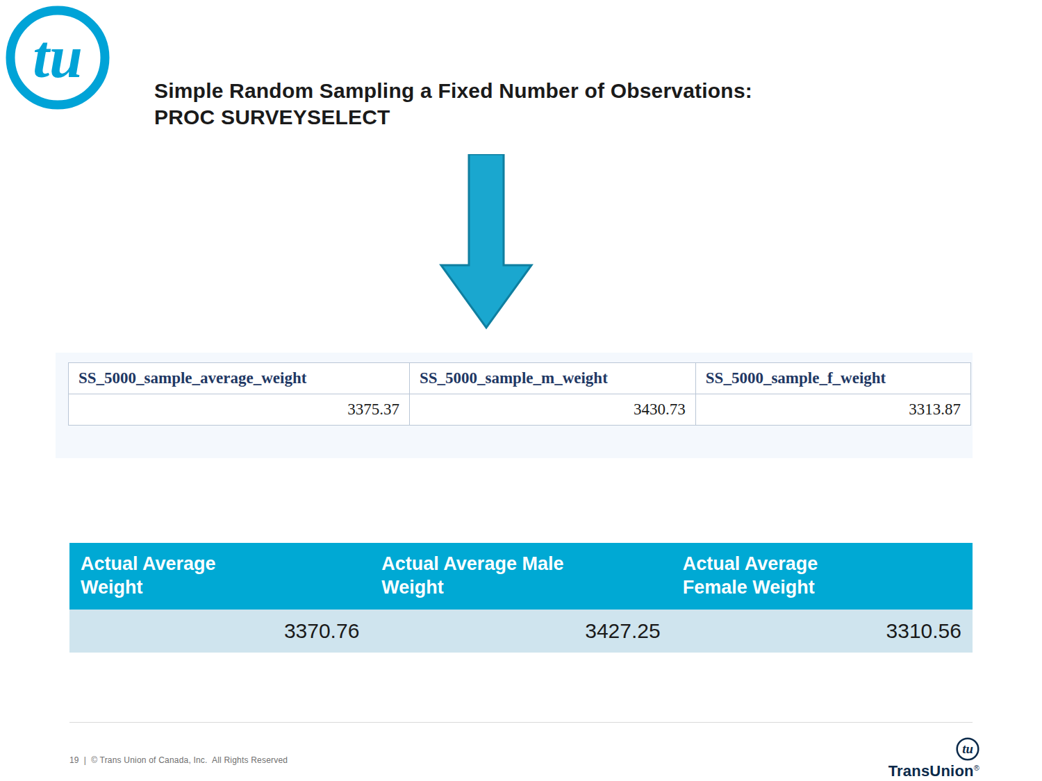tu
Simple Random Sampling a Fixed Number of Observations:
PROC SURVEYSELECT
| SS_5000_sample_average_weight | SS_5000_sample_m_weight | SS_5000_sample_f_weight |
| --- | --- | --- |
| 3375.37 | 3430.73 | 3313.87 |
| Actual Average Weight | Actual Average Male Weight | Actual Average Female Weight |
| --- | --- | --- |
| 3370.76 | 3427.25 | 3310.56 |
19 | © Trans Union of Canada, Inc. All Rights Reserved
tu
TransUnion®